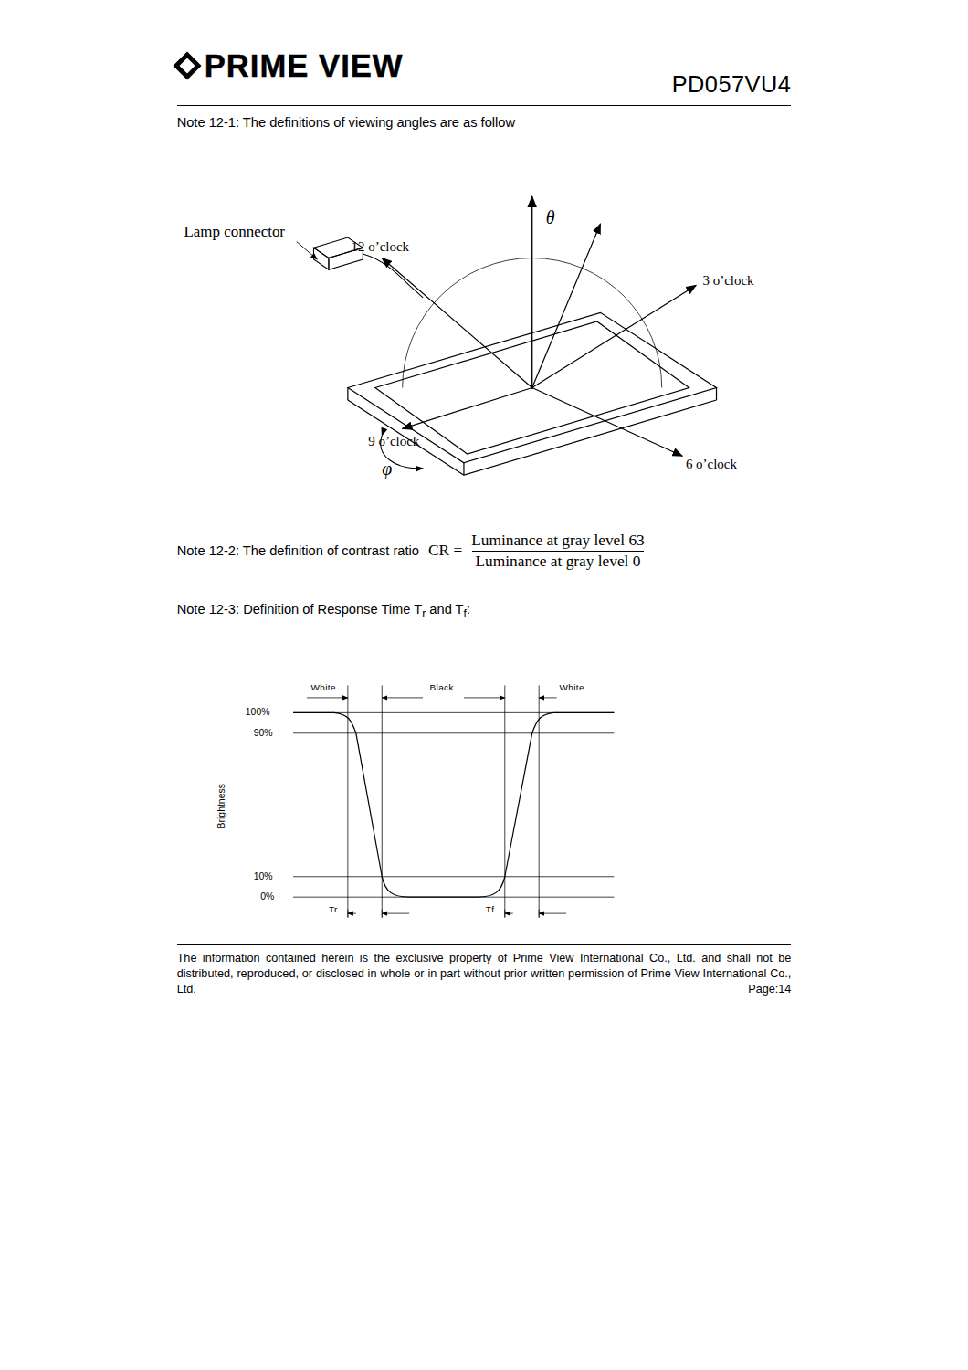PRIME VIEW
PD057VU4
Note 12-1: The definitions of viewing angles are as follow
Lamp connector θ 12 o’clock 3 o’clock 9 o’clock 6 o’clock φ
Note 12-2: The definition of contrast ratio CR = Luminance at gray level 63 Luminance at gray level 0
Note 12-3: Definition of Response Time Tr and Tf:
100% 90% 10% 0% Brightness White Black White Tr Tf
The information contained herein is the exclusive property of Prime View International Co., Ltd. and shall not be distributed, reproduced, or disclosed in whole or in part without prior written permission of Prime View International Co., Ltd.Page:14